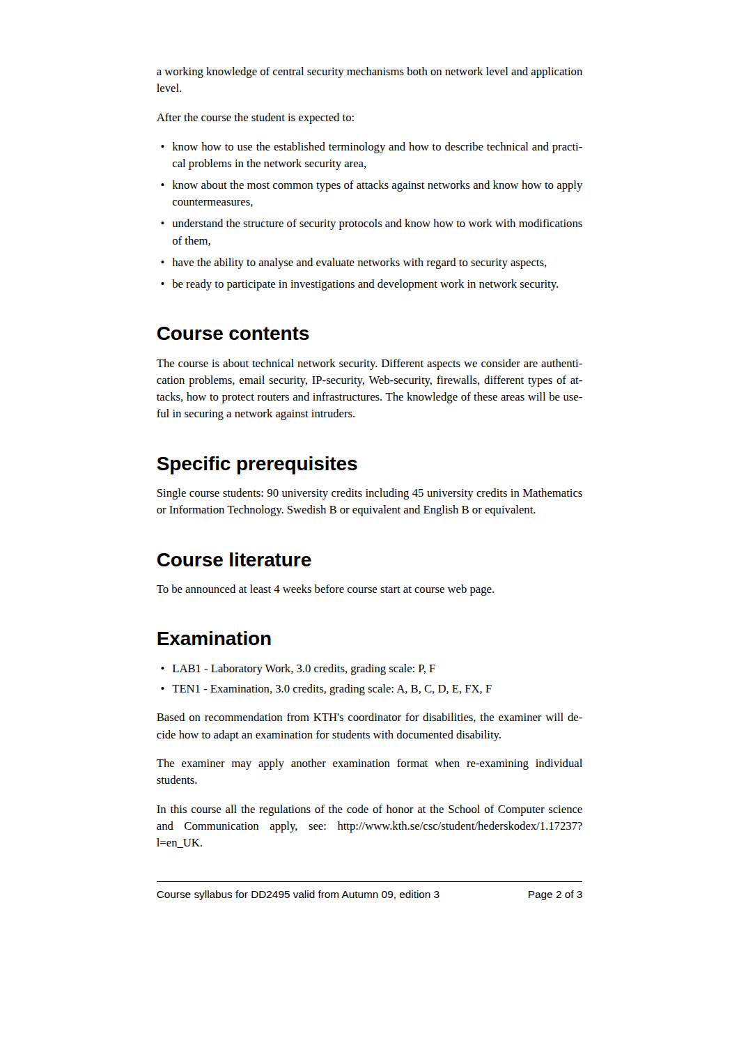a working knowledge of central security mechanisms both on network level and application level.
After the course the student is expected to:
know how to use the established terminology and how to describe technical and practical problems in the network security area,
know about the most common types of attacks against networks and know how to apply countermeasures,
understand the structure of security protocols and know how to work with modifications of them,
have the ability to analyse and evaluate networks with regard to security aspects,
be ready to participate in investigations and development work in network security.
Course contents
The course is about technical network security. Different aspects we consider are authentication problems, email security, IP-security, Web-security, firewalls, different types of attacks, how to protect routers and infrastructures. The knowledge of these areas will be useful in securing a network against intruders.
Specific prerequisites
Single course students: 90 university credits including 45 university credits in Mathematics or Information Technology. Swedish B or equivalent and English B or equivalent.
Course literature
To be announced at least 4 weeks before course start at course web page.
Examination
LAB1 - Laboratory Work, 3.0 credits, grading scale: P, F
TEN1 - Examination, 3.0 credits, grading scale: A, B, C, D, E, FX, F
Based on recommendation from KTH's coordinator for disabilities, the examiner will decide how to adapt an examination for students with documented disability.
The examiner may apply another examination format when re-examining individual students.
In this course all the regulations of the code of honor at the School of Computer science and Communication apply, see: http://www.kth.se/csc/student/hederskodex/1.17237?l=en_UK.
Course syllabus for DD2495 valid from Autumn 09, edition 3 Page 2 of 3